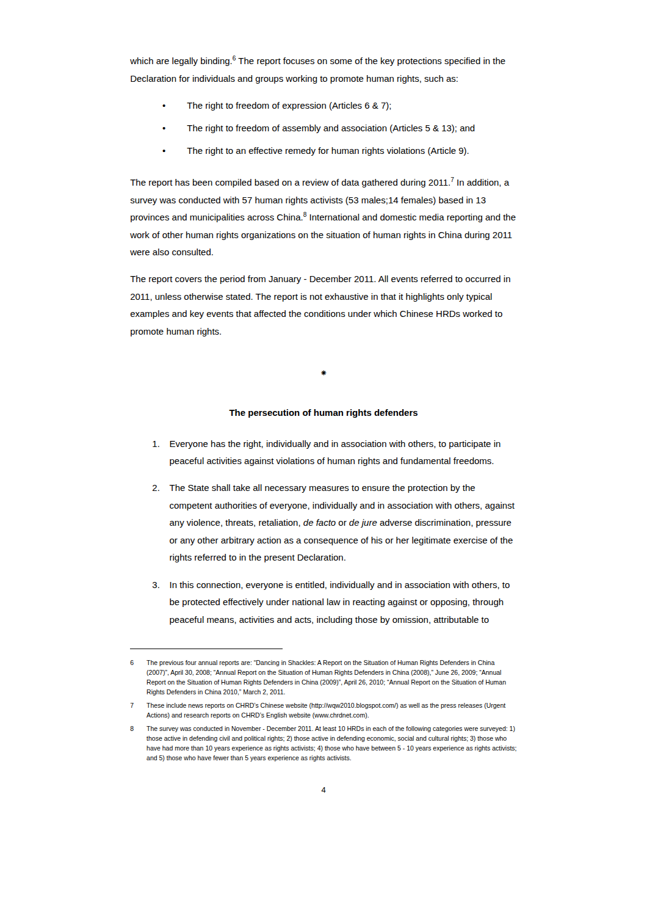which are legally binding.6 The report focuses on some of the key protections specified in the Declaration for individuals and groups working to promote human rights, such as:
The right to freedom of expression (Articles 6 & 7);
The right to freedom of assembly and association (Articles 5 & 13); and
The right to an effective remedy for human rights violations (Article 9).
The report has been compiled based on a review of data gathered during 2011.7 In addition, a survey was conducted with 57 human rights activists (53 males;14 females) based in 13 provinces and municipalities across China.8 International and domestic media reporting and the work of other human rights organizations on the situation of human rights in China during 2011 were also consulted.
The report covers the period from January - December 2011. All events referred to occurred in 2011, unless otherwise stated. The report is not exhaustive in that it highlights only typical examples and key events that affected the conditions under which Chinese HRDs worked to promote human rights.
⁕
The persecution of human rights defenders
Everyone has the right, individually and in association with others, to participate in peaceful activities against violations of human rights and fundamental freedoms.
The State shall take all necessary measures to ensure the protection by the competent authorities of everyone, individually and in association with others, against any violence, threats, retaliation, de facto or de jure adverse discrimination, pressure or any other arbitrary action as a consequence of his or her legitimate exercise of the rights referred to in the present Declaration.
In this connection, everyone is entitled, individually and in association with others, to be protected effectively under national law in reacting against or opposing, through peaceful means, activities and acts, including those by omission, attributable to
6
The previous four annual reports are: “Dancing in Shackles: A Report on the Situation of Human Rights Defenders in China (2007)”, April 30, 2008; “Annual Report on the Situation of Human Rights Defenders in China (2008),” June 26, 2009; “Annual Report on the Situation of Human Rights Defenders in China (2009)”, April 26, 2010; “Annual Report on the Situation of Human Rights Defenders in China 2010,” March 2, 2011.
7
These include news reports on CHRD’s Chinese website (http://wqw2010.blogspot.com/) as well as the press releases (Urgent Actions) and research reports on CHRD’s English website (www.chrdnet.com).
8
The survey was conducted in November - December 2011. At least 10 HRDs in each of the following categories were surveyed: 1) those active in defending civil and political rights; 2) those active in defending economic, social and cultural rights; 3) those who have had more than 10 years experience as rights activists; 4) those who have between 5 - 10 years experience as rights activists; and 5) those who have fewer than 5 years experience as rights activists.
4